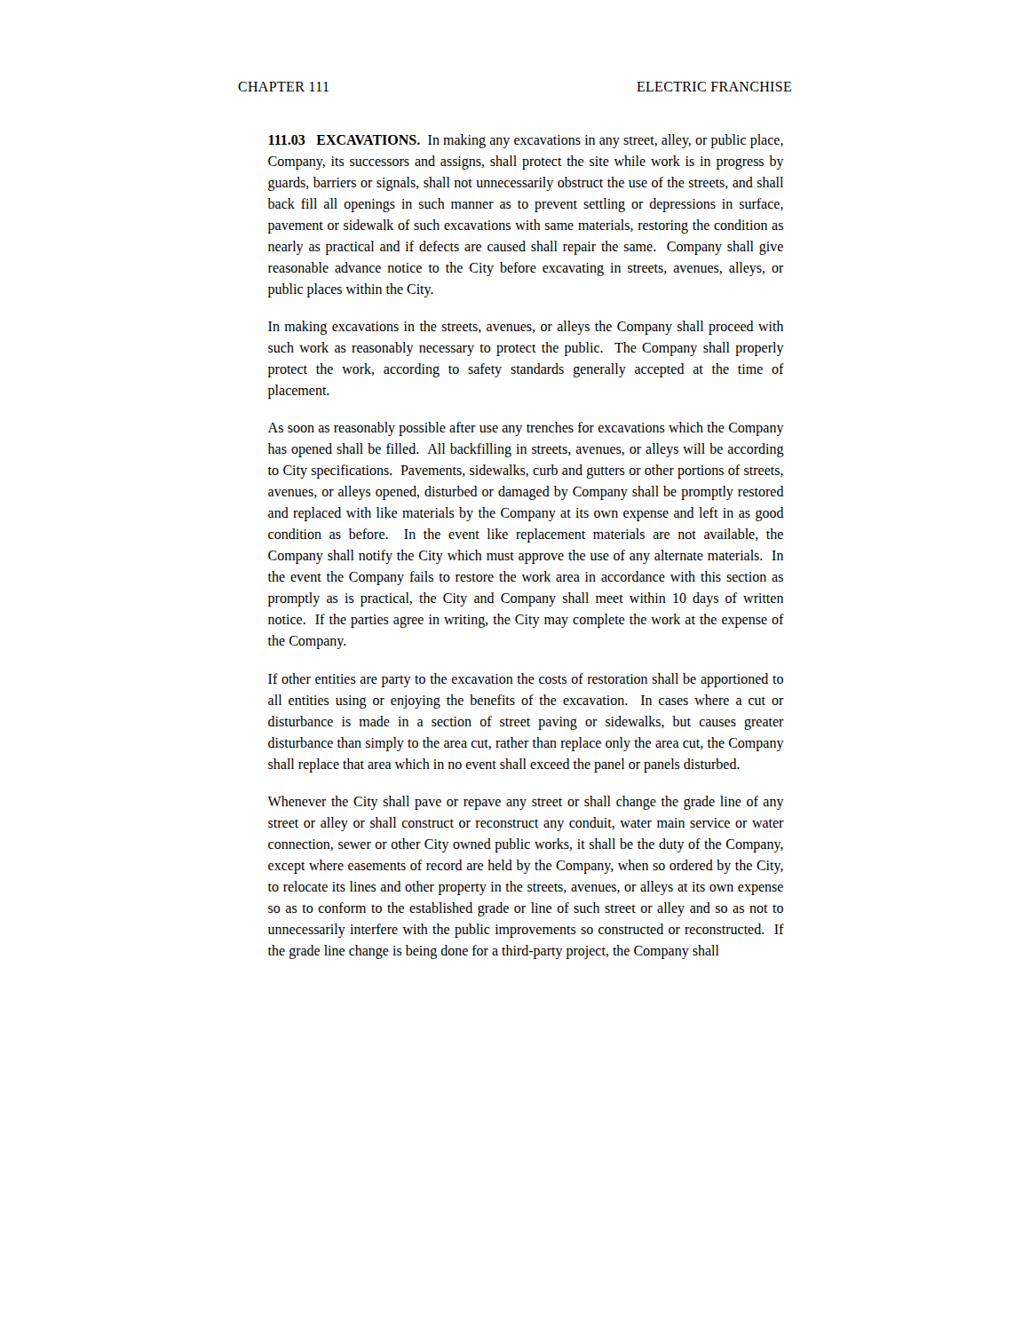Chapter 111 Electric Franchise
111.03 EXCAVATIONS. In making any excavations in any street, alley, or public place, Company, its successors and assigns, shall protect the site while work is in progress by guards, barriers or signals, shall not unnecessarily obstruct the use of the streets, and shall back fill all openings in such manner as to prevent settling or depressions in surface, pavement or sidewalk of such excavations with same materials, restoring the condition as nearly as practical and if defects are caused shall repair the same. Company shall give reasonable advance notice to the City before excavating in streets, avenues, alleys, or public places within the City.
In making excavations in the streets, avenues, or alleys the Company shall proceed with such work as reasonably necessary to protect the public. The Company shall properly protect the work, according to safety standards generally accepted at the time of placement.
As soon as reasonably possible after use any trenches for excavations which the Company has opened shall be filled. All backfilling in streets, avenues, or alleys will be according to City specifications. Pavements, sidewalks, curb and gutters or other portions of streets, avenues, or alleys opened, disturbed or damaged by Company shall be promptly restored and replaced with like materials by the Company at its own expense and left in as good condition as before. In the event like replacement materials are not available, the Company shall notify the City which must approve the use of any alternate materials. In the event the Company fails to restore the work area in accordance with this section as promptly as is practical, the City and Company shall meet within 10 days of written notice. If the parties agree in writing, the City may complete the work at the expense of the Company.
If other entities are party to the excavation the costs of restoration shall be apportioned to all entities using or enjoying the benefits of the excavation. In cases where a cut or disturbance is made in a section of street paving or sidewalks, but causes greater disturbance than simply to the area cut, rather than replace only the area cut, the Company shall replace that area which in no event shall exceed the panel or panels disturbed.
Whenever the City shall pave or repave any street or shall change the grade line of any street or alley or shall construct or reconstruct any conduit, water main service or water connection, sewer or other City owned public works, it shall be the duty of the Company, except where easements of record are held by the Company, when so ordered by the City, to relocate its lines and other property in the streets, avenues, or alleys at its own expense so as to conform to the established grade or line of such street or alley and so as not to unnecessarily interfere with the public improvements so constructed or reconstructed. If the grade line change is being done for a third-party project, the Company shall